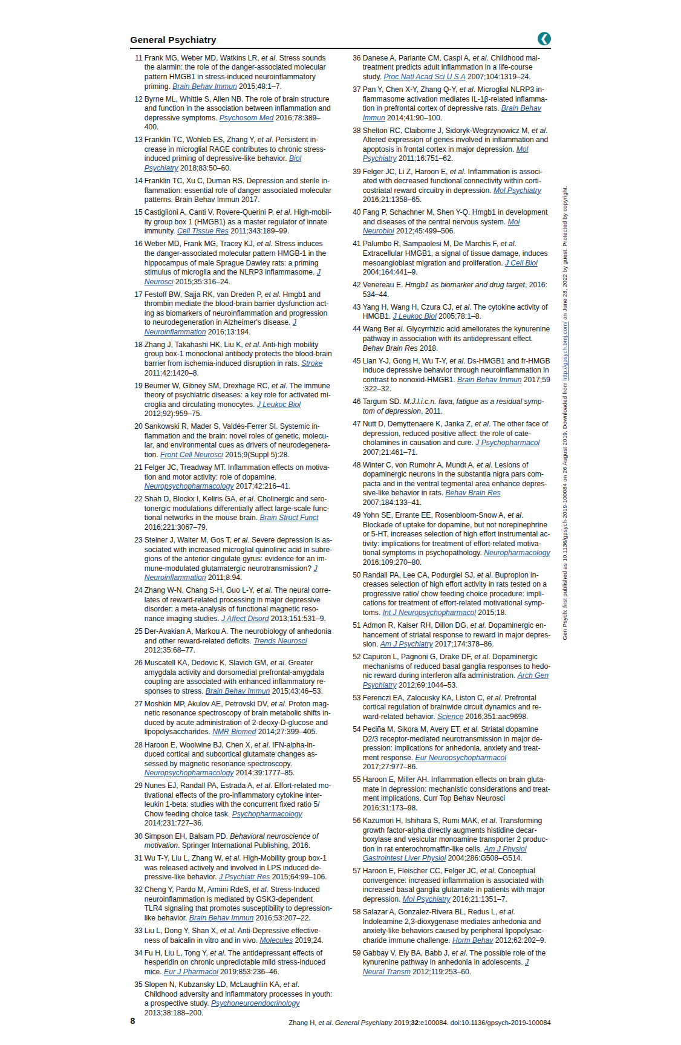General Psychiatry
❮
Gen Psych: first published as 10.1136/gpsych-2019-100084 on 26 August 2019. Downloaded from http://gpsych.bmj.com/ on June 28, 2022 by guest. Protected by copyright.
11 Frank MG, Weber MD, Watkins LR, et al. Stress sounds the alarmin: the role of the danger-associated molecular pattern HMGB1 in stress-induced neuroinflammatory priming. Brain Behav Immun 2015;48:1–7.
12 Byrne ML, Whittle S, Allen NB. The role of brain structure and function in the association between inflammation and depressive symptoms. Psychosom Med 2016;78:389–400.
13 Franklin TC, Wohleb ES, Zhang Y, et al. Persistent increase in microglial RAGE contributes to chronic stress-induced priming of depressive-like behavior. Biol Psychiatry 2018;83:50–60.
14 Franklin TC, Xu C, Duman RS. Depression and sterile inflammation: essential role of danger associated molecular patterns. Brain Behav Immun 2017.
15 Castiglioni A, Canti V, Rovere-Querini P, et al. High-mobility group box 1 (HMGB1) as a master regulator of innate immunity. Cell Tissue Res 2011;343:189–99.
16 Weber MD, Frank MG, Tracey KJ, et al. Stress induces the danger-associated molecular pattern HMGB-1 in the hippocampus of male Sprague Dawley rats: a priming stimulus of microglia and the NLRP3 inflammasome. J Neurosci 2015;35:316–24.
17 Festoff BW, Sajja RK, van Dreden P, et al. Hmgb1 and thrombin mediate the blood-brain barrier dysfunction acting as biomarkers of neuroinflammation and progression to neurodegeneration in Alzheimer's disease. J Neuroinflammation 2016;13:194.
18 Zhang J, Takahashi HK, Liu K, et al. Anti-high mobility group box-1 monoclonal antibody protects the blood-brain barrier from ischemia-induced disruption in rats. Stroke 2011;42:1420–8.
19 Beumer W, Gibney SM, Drexhage RC, et al. The immune theory of psychiatric diseases: a key role for activated microglia and circulating monocytes. J Leukoc Biol 2012;92):959–75.
20 Sankowski R, Mader S, Valdés-Ferrer SI. Systemic inflammation and the brain: novel roles of genetic, molecular, and environmental cues as drivers of neurodegeneration. Front Cell Neurosci 2015;9(Suppl 5):28.
21 Felger JC, Treadway MT. Inflammation effects on motivation and motor activity: role of dopamine. Neuropsychopharmacology 2017;42:216–41.
22 Shah D, Blockx I, Keliris GA, et al. Cholinergic and serotonergic modulations differentially affect large-scale functional networks in the mouse brain. Brain Struct Funct 2016;221:3067–79.
23 Steiner J, Walter M, Gos T, et al. Severe depression is associated with increased microglial quinolinic acid in subregions of the anterior cingulate gyrus: evidence for an immune-modulated glutamatergic neurotransmission? J Neuroinflammation 2011;8:94.
24 Zhang W-N, Chang S-H, Guo L-Y, et al. The neural correlates of reward-related processing in major depressive disorder: a meta-analysis of functional magnetic resonance imaging studies. J Affect Disord 2013;151:531–9.
25 Der-Avakian A, Markou A. The neurobiology of anhedonia and other reward-related deficits. Trends Neurosci 2012;35:68–77.
26 Muscatell KA, Dedovic K, Slavich GM, et al. Greater amygdala activity and dorsomedial prefrontal-amygdala coupling are associated with enhanced inflammatory responses to stress. Brain Behav Immun 2015;43:46–53.
27 Moshkin MP, Akulov AE, Petrovski DV, et al. Proton magnetic resonance spectroscopy of brain metabolic shifts induced by acute administration of 2-deoxy-D-glucose and lipopolysaccharides. NMR Biomed 2014;27:399–405.
28 Haroon E, Woolwine BJ, Chen X, et al. IFN-alpha-induced cortical and subcortical glutamate changes assessed by magnetic resonance spectroscopy. Neuropsychopharmacology 2014;39:1777–85.
29 Nunes EJ, Randall PA, Estrada A, et al. Effort-related motivational effects of the pro-inflammatory cytokine interleukin 1-beta: studies with the concurrent fixed ratio 5/ Chow feeding choice task. Psychopharmacology 2014;231:727–36.
30 Simpson EH, Balsam PD. Behavioral neuroscience of motivation. Springer International Publishing, 2016.
31 Wu T-Y, Liu L, Zhang W, et al. High-Mobility group box-1 was released actively and involved in LPS induced depressive-like behavior. J Psychiatr Res 2015;64:99–106.
32 Cheng Y, Pardo M, Armini RdeS, et al. Stress-Induced neuroinflammation is mediated by GSK3-dependent TLR4 signaling that promotes susceptibility to depression-like behavior. Brain Behav Immun 2016;53:207–22.
33 Liu L, Dong Y, Shan X, et al. Anti-Depressive effectiveness of baicalin in vitro and in vivo. Molecules 2019;24.
34 Fu H, Liu L, Tong Y, et al. The antidepressant effects of hesperidin on chronic unpredictable mild stress-induced mice. Eur J Pharmacol 2019;853:236–46.
35 Slopen N, Kubzansky LD, McLaughlin KA, et al. Childhood adversity and inflammatory processes in youth: a prospective study. Psychoneuroendocrinology 2013;38:188–200.
36 Danese A, Pariante CM, Caspi A, et al. Childhood maltreatment predicts adult inflammation in a life-course study. Proc Natl Acad Sci U S A 2007;104:1319–24.
37 Pan Y, Chen X-Y, Zhang Q-Y, et al. Microglial NLRP3 inflammasome activation mediates IL-1β-related inflammation in prefrontal cortex of depressive rats. Brain Behav Immun 2014;41:90–100.
38 Shelton RC, Claiborne J, Sidoryk-Wegrzynowicz M, et al. Altered expression of genes involved in inflammation and apoptosis in frontal cortex in major depression. Mol Psychiatry 2011;16:751–62.
39 Felger JC, Li Z, Haroon E, et al. Inflammation is associated with decreased functional connectivity within corticostriatal reward circuitry in depression. Mol Psychiatry 2016;21:1358–65.
40 Fang P, Schachner M, Shen Y-Q. Hmgb1 in development and diseases of the central nervous system. Mol Neurobiol 2012;45:499–506.
41 Palumbo R, Sampaolesi M, De Marchis F, et al. Extracellular HMGB1, a signal of tissue damage, induces mesoangioblast migration and proliferation. J Cell Biol 2004;164:441–9.
42 Venereau E. Hmgb1 as biomarker and drug target, 2016: 534–44.
43 Yang H, Wang H, Czura CJ, et al. The cytokine activity of HMGB1. J Leukoc Biol 2005;78:1–8.
44 Wang Bet al. Glycyrrhizic acid ameliorates the kynurenine pathway in association with its antidepressant effect. Behav Brain Res 2018.
45 Lian Y-J, Gong H, Wu T-Y, et al. Ds-HMGB1 and fr-HMGB induce depressive behavior through neuroinflammation in contrast to nonoxid-HMGB1. Brain Behav Immun 2017;59 :322–32.
46 Targum SD. M.J.l.i.c.n. fava, fatigue as a residual symptom of depression, 2011.
47 Nutt D, Demyttenaere K, Janka Z, et al. The other face of depression, reduced positive affect: the role of catecholamines in causation and cure. J Psychopharmacol 2007;21:461–71.
48 Winter C, von Rumohr A, Mundt A, et al. Lesions of dopaminergic neurons in the substantia nigra pars compacta and in the ventral tegmental area enhance depressive-like behavior in rats. Behav Brain Res 2007;184:133–41.
49 Yohn SE, Errante EE, Rosenbloom-Snow A, et al. Blockade of uptake for dopamine, but not norepinephrine or 5-HT, increases selection of high effort instrumental activity: implications for treatment of effort-related motivational symptoms in psychopathology. Neuropharmacology 2016;109:270–80.
50 Randall PA, Lee CA, Podurgiel SJ, et al. Bupropion increases selection of high effort activity in rats tested on a progressive ratio/ chow feeding choice procedure: implications for treatment of effort-related motivational symptoms. Int J Neuropsychopharmacol 2015;18.
51 Admon R, Kaiser RH, Dillon DG, et al. Dopaminergic enhancement of striatal response to reward in major depression. Am J Psychiatry 2017;174:378–86.
52 Capuron L, Pagnoni G, Drake DF, et al. Dopaminergic mechanisms of reduced basal ganglia responses to hedonic reward during interferon alfa administration. Arch Gen Psychiatry 2012;69:1044–53.
53 Ferenczi EA, Zalocusky KA, Liston C, et al. Prefrontal cortical regulation of brainwide circuit dynamics and reward-related behavior. Science 2016;351:aac9698.
54 Peciña M, Sikora M, Avery ET, et al. Striatal dopamine D2/3 receptor-mediated neurotransmission in major depression: implications for anhedonia, anxiety and treatment response. Eur Neuropsychopharmacol 2017;27:977–86.
55 Haroon E, Miller AH. Inflammation effects on brain glutamate in depression: mechanistic considerations and treatment implications. Curr Top Behav Neurosci 2016;31:173–98.
56 Kazumori H, Ishihara S, Rumi MAK, et al. Transforming growth factor-alpha directly augments histidine decarboxylase and vesicular monoamine transporter 2 production in rat enterochromaffin-like cells. Am J Physiol Gastrointest Liver Physiol 2004;286:G508–G514.
57 Haroon E, Fleischer CC, Felger JC, et al. Conceptual convergence: increased inflammation is associated with increased basal ganglia glutamate in patients with major depression. Mol Psychiatry 2016;21:1351–7.
58 Salazar A, Gonzalez-Rivera BL, Redus L, et al. Indoleamine 2,3-dioxygenase mediates anhedonia and anxiety-like behaviors caused by peripheral lipopolysaccharide immune challenge. Horm Behav 2012;62:202–9.
59 Gabbay V, Ely BA, Babb J, et al. The possible role of the kynurenine pathway in anhedonia in adolescents. J Neural Transm 2012;119:253–60.
8
Zhang H, et al. General Psychiatry 2019;32:e100084. doi:10.1136/gpsych-2019-100084